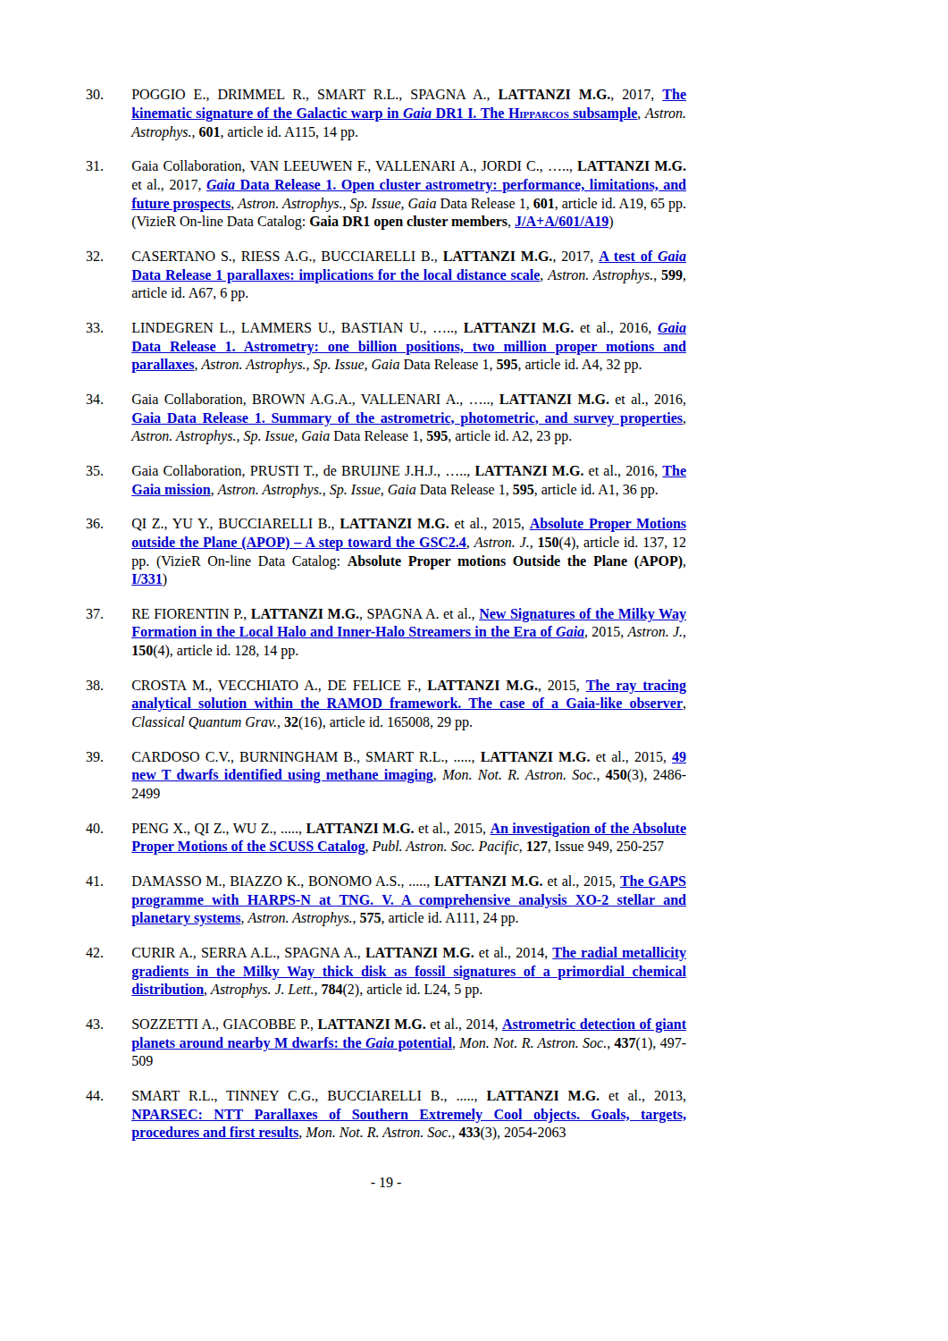POGGIO E., DRIMMEL R., SMART R.L., SPAGNA A., LATTANZI M.G., 2017, The kinematic signature of the Galactic warp in Gaia DR1 I. The Hipparcos subsample, Astron. Astrophys., 601, article id. A115, 14 pp.
Gaia Collaboration, VAN LEEUWEN F., VALLENARI A., JORDI C., ….., LATTANZI M.G. et al., 2017, Gaia Data Release 1. Open cluster astrometry: performance, limitations, and future prospects, Astron. Astrophys., Sp. Issue, Gaia Data Release 1, 601, article id. A19, 65 pp. (VizieR On-line Data Catalog: Gaia DR1 open cluster members, J/A+A/601/A19)
CASERTANO S., RIESS A.G., BUCCIARELLI B., LATTANZI M.G., 2017, A test of Gaia Data Release 1 parallaxes: implications for the local distance scale, Astron. Astrophys., 599, article id. A67, 6 pp.
LINDEGREN L., LAMMERS U., BASTIAN U., ….., LATTANZI M.G. et al., 2016, Gaia Data Release 1. Astrometry: one billion positions, two million proper motions and parallaxes, Astron. Astrophys., Sp. Issue, Gaia Data Release 1, 595, article id. A4, 32 pp.
Gaia Collaboration, BROWN A.G.A., VALLENARI A., ….., LATTANZI M.G. et al., 2016, Gaia Data Release 1. Summary of the astrometric, photometric, and survey properties, Astron. Astrophys., Sp. Issue, Gaia Data Release 1, 595, article id. A2, 23 pp.
Gaia Collaboration, PRUSTI T., de BRUIJNE J.H.J., ….., LATTANZI M.G. et al., 2016, The Gaia mission, Astron. Astrophys., Sp. Issue, Gaia Data Release 1, 595, article id. A1, 36 pp.
QI Z., YU Y., BUCCIARELLI B., LATTANZI M.G. et al., 2015, Absolute Proper Motions outside the Plane (APOP) – A step toward the GSC2.4, Astron. J., 150(4), article id. 137, 12 pp. (VizieR On-line Data Catalog: Absolute Proper motions Outside the Plane (APOP), I/331)
RE FIORENTIN P., LATTANZI M.G., SPAGNA A. et al., New Signatures of the Milky Way Formation in the Local Halo and Inner-Halo Streamers in the Era of Gaia, 2015, Astron. J., 150(4), article id. 128, 14 pp.
CROSTA M., VECCHIATO A., DE FELICE F., LATTANZI M.G., 2015, The ray tracing analytical solution within the RAMOD framework. The case of a Gaia-like observer, Classical Quantum Grav., 32(16), article id. 165008, 29 pp.
CARDOSO C.V., BURNINGHAM B., SMART R.L., ....., LATTANZI M.G. et al., 2015, 49 new T dwarfs identified using methane imaging, Mon. Not. R. Astron. Soc., 450(3), 2486-2499
PENG X., QI Z., WU Z., ....., LATTANZI M.G. et al., 2015, An investigation of the Absolute Proper Motions of the SCUSS Catalog, Publ. Astron. Soc. Pacific, 127, Issue 949, 250-257
DAMASSO M., BIAZZO K., BONOMO A.S., ....., LATTANZI M.G. et al., 2015, The GAPS programme with HARPS-N at TNG. V. A comprehensive analysis XO-2 stellar and planetary systems, Astron. Astrophys., 575, article id. A111, 24 pp.
CURIR A., SERRA A.L., SPAGNA A., LATTANZI M.G. et al., 2014, The radial metallicity gradients in the Milky Way thick disk as fossil signatures of a primordial chemical distribution, Astrophys. J. Lett., 784(2), article id. L24, 5 pp.
SOZZETTI A., GIACOBBE P., LATTANZI M.G. et al., 2014, Astrometric detection of giant planets around nearby M dwarfs: the Gaia potential, Mon. Not. R. Astron. Soc., 437(1), 497-509
SMART R.L., TINNEY C.G., BUCCIARELLI B., ....., LATTANZI M.G. et al., 2013, NPARSEC: NTT Parallaxes of Southern Extremely Cool objects. Goals, targets, procedures and first results, Mon. Not. R. Astron. Soc., 433(3), 2054-2063
- 19 -